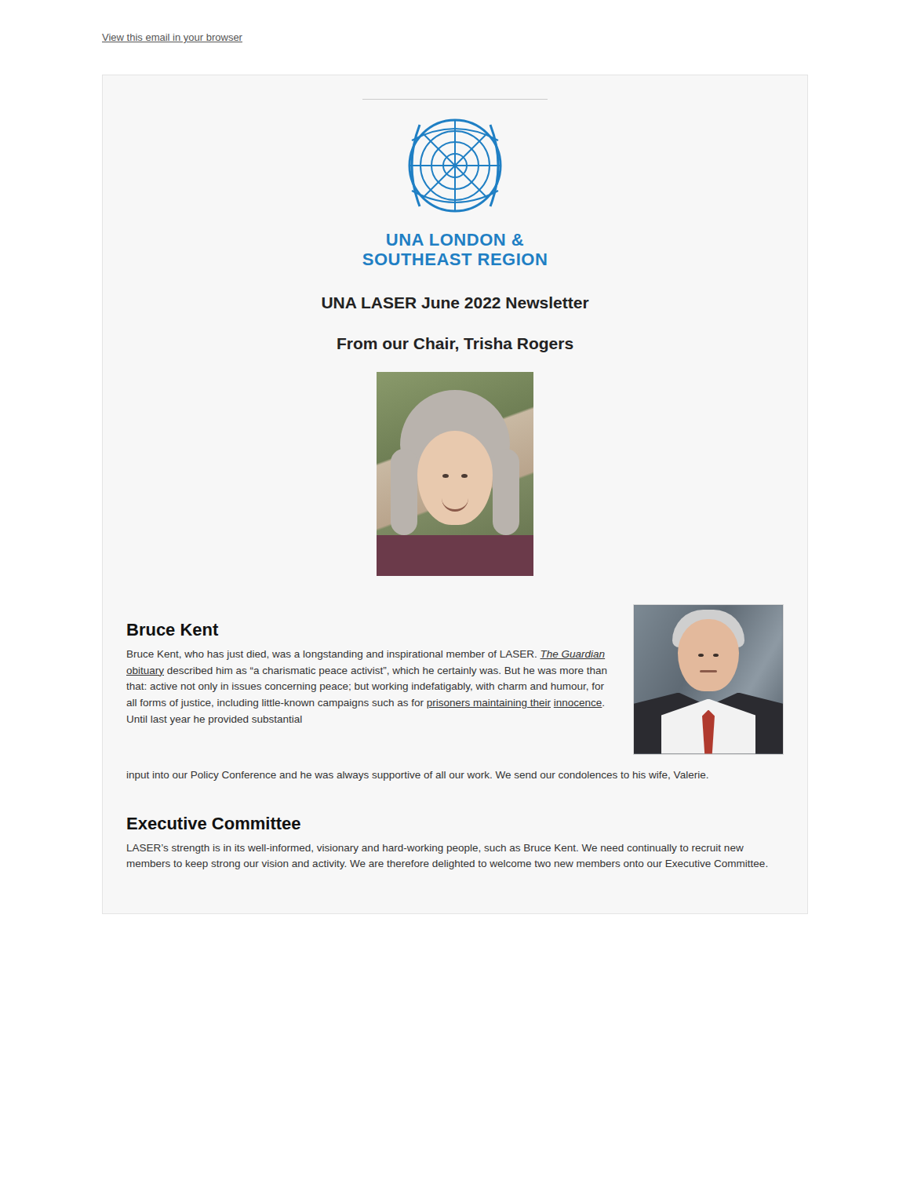View this email in your browser
UNA LONDON &
SOUTHEAST REGION
UNA LASER June 2022 Newsletter
From our Chair, Trisha Rogers
Bruce Kent
Bruce Kent, who has just died, was a longstanding and inspirational member of LASER. The Guardian obituary described him as “a charismatic peace activist”, which he certainly was. But he was more than that: active not only in issues concerning peace; but working indefatigably, with charm and humour, for all forms of justice, including little-known campaigns such as for prisoners maintaining their innocence. Until last year he provided substantial
input into our Policy Conference and he was always supportive of all our work. We send our condolences to his wife, Valerie.
Executive Committee
LASER’s strength is in its well-informed, visionary and hard-working people, such as Bruce Kent. We need continually to recruit new members to keep strong our vision and activity. We are therefore delighted to welcome two new members onto our Executive Committee.